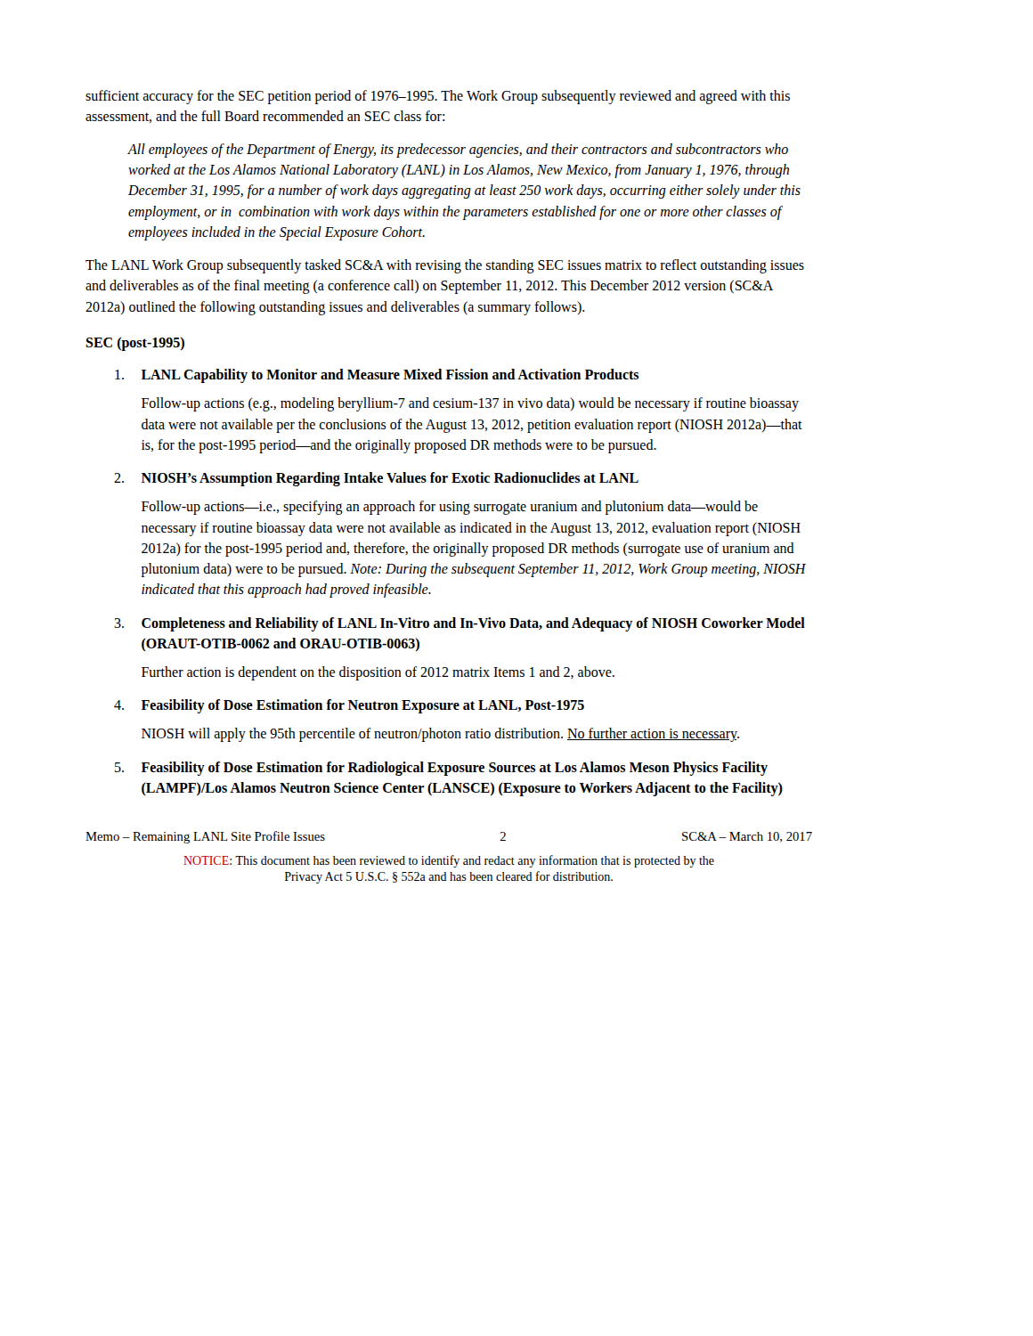sufficient accuracy for the SEC petition period of 1976–1995. The Work Group subsequently reviewed and agreed with this assessment, and the full Board recommended an SEC class for:
All employees of the Department of Energy, its predecessor agencies, and their contractors and subcontractors who worked at the Los Alamos National Laboratory (LANL) in Los Alamos, New Mexico, from January 1, 1976, through December 31, 1995, for a number of work days aggregating at least 250 work days, occurring either solely under this employment, or in combination with work days within the parameters established for one or more other classes of employees included in the Special Exposure Cohort.
The LANL Work Group subsequently tasked SC&A with revising the standing SEC issues matrix to reflect outstanding issues and deliverables as of the final meeting (a conference call) on September 11, 2012. This December 2012 version (SC&A 2012a) outlined the following outstanding issues and deliverables (a summary follows).
SEC (post-1995)
LANL Capability to Monitor and Measure Mixed Fission and Activation Products
Follow-up actions (e.g., modeling beryllium-7 and cesium-137 in vivo data) would be necessary if routine bioassay data were not available per the conclusions of the August 13, 2012, petition evaluation report (NIOSH 2012a)—that is, for the post-1995 period—and the originally proposed DR methods were to be pursued.
NIOSH’s Assumption Regarding Intake Values for Exotic Radionuclides at LANL
Follow-up actions—i.e., specifying an approach for using surrogate uranium and plutonium data—would be necessary if routine bioassay data were not available as indicated in the August 13, 2012, evaluation report (NIOSH 2012a) for the post-1995 period and, therefore, the originally proposed DR methods (surrogate use of uranium and plutonium data) were to be pursued. Note: During the subsequent September 11, 2012, Work Group meeting, NIOSH indicated that this approach had proved infeasible.
Completeness and Reliability of LANL In-Vitro and In-Vivo Data, and Adequacy of NIOSH Coworker Model (ORAUT-OTIB-0062 and ORAU-OTIB-0063)
Further action is dependent on the disposition of 2012 matrix Items 1 and 2, above.
Feasibility of Dose Estimation for Neutron Exposure at LANL, Post-1975
NIOSH will apply the 95th percentile of neutron/photon ratio distribution. No further action is necessary.
Feasibility of Dose Estimation for Radiological Exposure Sources at Los Alamos Meson Physics Facility (LAMPF)/Los Alamos Neutron Science Center (LANSCE) (Exposure to Workers Adjacent to the Facility)
Memo – Remaining LANL Site Profile Issues 2 SC&A – March 10, 2017
NOTICE: This document has been reviewed to identify and redact any information that is protected by the
Privacy Act 5 U.S.C. § 552a and has been cleared for distribution.